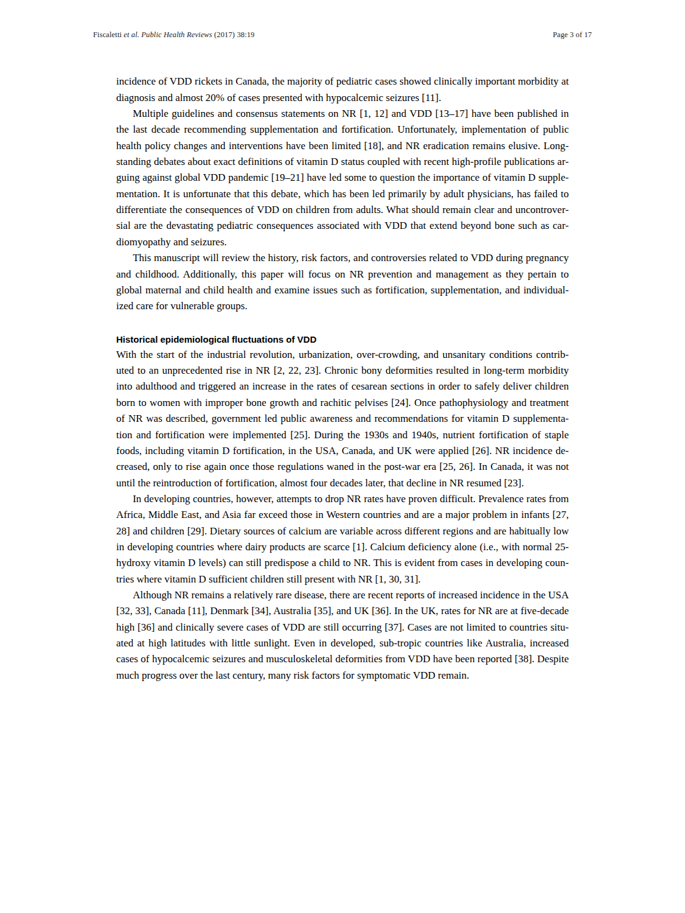Fiscaletti et al. Public Health Reviews (2017) 38:19 Page 3 of 17
incidence of VDD rickets in Canada, the majority of pediatric cases showed clinically important morbidity at diagnosis and almost 20% of cases presented with hypocalcemic seizures [11].
Multiple guidelines and consensus statements on NR [1, 12] and VDD [13–17] have been published in the last decade recommending supplementation and fortification. Unfortunately, implementation of public health policy changes and interventions have been limited [18], and NR eradication remains elusive. Long-standing debates about exact definitions of vitamin D status coupled with recent high-profile publications arguing against global VDD pandemic [19–21] have led some to question the importance of vitamin D supplementation. It is unfortunate that this debate, which has been led primarily by adult physicians, has failed to differentiate the consequences of VDD on children from adults. What should remain clear and uncontroversial are the devastating pediatric consequences associated with VDD that extend beyond bone such as cardiomyopathy and seizures.
This manuscript will review the history, risk factors, and controversies related to VDD during pregnancy and childhood. Additionally, this paper will focus on NR prevention and management as they pertain to global maternal and child health and examine issues such as fortification, supplementation, and individualized care for vulnerable groups.
Historical epidemiological fluctuations of VDD
With the start of the industrial revolution, urbanization, over-crowding, and unsanitary conditions contributed to an unprecedented rise in NR [2, 22, 23]. Chronic bony deformities resulted in long-term morbidity into adulthood and triggered an increase in the rates of cesarean sections in order to safely deliver children born to women with improper bone growth and rachitic pelvises [24]. Once pathophysiology and treatment of NR was described, government led public awareness and recommendations for vitamin D supplementation and fortification were implemented [25]. During the 1930s and 1940s, nutrient fortification of staple foods, including vitamin D fortification, in the USA, Canada, and UK were applied [26]. NR incidence decreased, only to rise again once those regulations waned in the post-war era [25, 26]. In Canada, it was not until the reintroduction of fortification, almost four decades later, that decline in NR resumed [23].
In developing countries, however, attempts to drop NR rates have proven difficult. Prevalence rates from Africa, Middle East, and Asia far exceed those in Western countries and are a major problem in infants [27, 28] and children [29]. Dietary sources of calcium are variable across different regions and are habitually low in developing countries where dairy products are scarce [1]. Calcium deficiency alone (i.e., with normal 25-hydroxy vitamin D levels) can still predispose a child to NR. This is evident from cases in developing countries where vitamin D sufficient children still present with NR [1, 30, 31].
Although NR remains a relatively rare disease, there are recent reports of increased incidence in the USA [32, 33], Canada [11], Denmark [34], Australia [35], and UK [36]. In the UK, rates for NR are at five-decade high [36] and clinically severe cases of VDD are still occurring [37]. Cases are not limited to countries situated at high latitudes with little sunlight. Even in developed, sub-tropic countries like Australia, increased cases of hypocalcemic seizures and musculoskeletal deformities from VDD have been reported [38]. Despite much progress over the last century, many risk factors for symptomatic VDD remain.